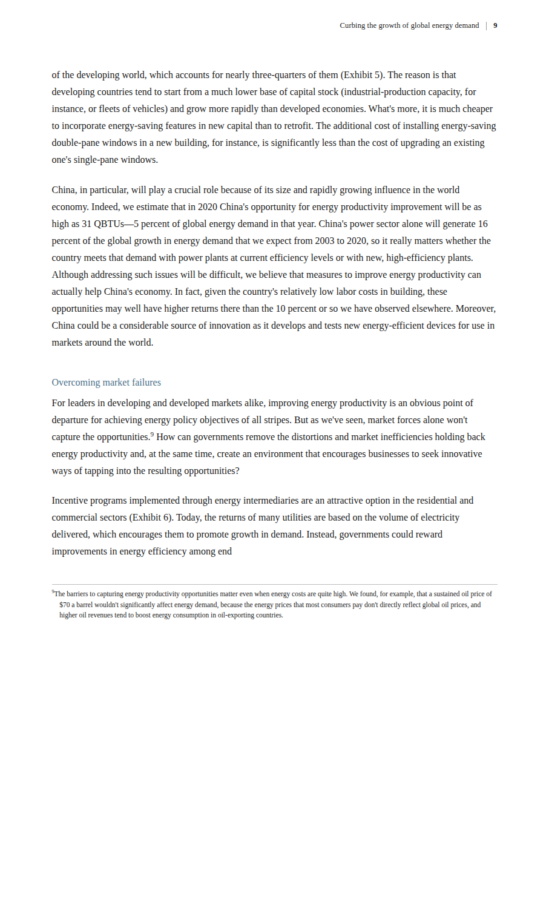Curbing the growth of global energy demand 9
of the developing world, which accounts for nearly three-quarters of them (Exhibit 5). The reason is that developing countries tend to start from a much lower base of capital stock (industrial-production capacity, for instance, or fleets of vehicles) and grow more rapidly than developed economies. What's more, it is much cheaper to incorporate energy-saving features in new capital than to retrofit. The additional cost of installing energy-saving double-pane windows in a new building, for instance, is significantly less than the cost of upgrading an existing one's single-pane windows.
China, in particular, will play a crucial role because of its size and rapidly growing influence in the world economy. Indeed, we estimate that in 2020 China's opportunity for energy productivity improvement will be as high as 31 QBTUs—5 percent of global energy demand in that year. China's power sector alone will generate 16 percent of the global growth in energy demand that we expect from 2003 to 2020, so it really matters whether the country meets that demand with power plants at current efficiency levels or with new, high-efficiency plants. Although addressing such issues will be difficult, we believe that measures to improve energy productivity can actually help China's economy. In fact, given the country's relatively low labor costs in building, these opportunities may well have higher returns there than the 10 percent or so we have observed elsewhere. Moreover, China could be a considerable source of innovation as it develops and tests new energy-efficient devices for use in markets around the world.
Overcoming market failures
For leaders in developing and developed markets alike, improving energy productivity is an obvious point of departure for achieving energy policy objectives of all stripes. But as we've seen, market forces alone won't capture the opportunities.9 How can governments remove the distortions and market inefficiencies holding back energy productivity and, at the same time, create an environment that encourages businesses to seek innovative ways of tapping into the resulting opportunities?
Incentive programs implemented through energy intermediaries are an attractive option in the residential and commercial sectors (Exhibit 6). Today, the returns of many utilities are based on the volume of electricity delivered, which encourages them to promote growth in demand. Instead, governments could reward improvements in energy efficiency among end
9The barriers to capturing energy productivity opportunities matter even when energy costs are quite high. We found, for example, that a sustained oil price of $70 a barrel wouldn't significantly affect energy demand, because the energy prices that most consumers pay don't directly reflect global oil prices, and higher oil revenues tend to boost energy consumption in oil-exporting countries.